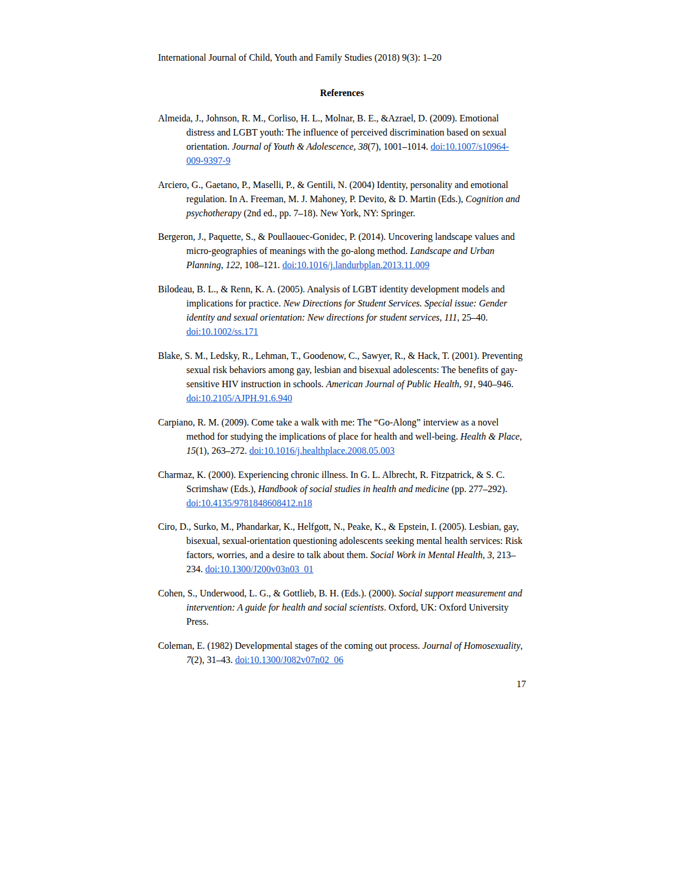International Journal of Child, Youth and Family Studies (2018) 9(3): 1–20
References
Almeida, J., Johnson, R. M., Corliso, H. L., Molnar, B. E., &Azrael, D. (2009). Emotional distress and LGBT youth: The influence of perceived discrimination based on sexual orientation. Journal of Youth & Adolescence, 38(7), 1001–1014. doi:10.1007/s10964-009-9397-9
Arciero, G., Gaetano, P., Maselli, P., & Gentili, N. (2004) Identity, personality and emotional regulation. In A. Freeman, M. J. Mahoney, P. Devito, & D. Martin (Eds.), Cognition and psychotherapy (2nd ed., pp. 7–18). New York, NY: Springer.
Bergeron, J., Paquette, S., & Poullaouec-Gonidec, P. (2014). Uncovering landscape values and micro-geographies of meanings with the go-along method. Landscape and Urban Planning, 122, 108–121. doi:10.1016/j.landurbplan.2013.11.009
Bilodeau, B. L., & Renn, K. A. (2005). Analysis of LGBT identity development models and implications for practice. New Directions for Student Services. Special issue: Gender identity and sexual orientation: New directions for student services, 111, 25–40. doi:10.1002/ss.171
Blake, S. M., Ledsky, R., Lehman, T., Goodenow, C., Sawyer, R., & Hack, T. (2001). Preventing sexual risk behaviors among gay, lesbian and bisexual adolescents: The benefits of gay-sensitive HIV instruction in schools. American Journal of Public Health, 91, 940–946. doi:10.2105/AJPH.91.6.940
Carpiano, R. M. (2009). Come take a walk with me: The “Go-Along” interview as a novel method for studying the implications of place for health and well-being. Health & Place, 15(1), 263–272. doi:10.1016/j.healthplace.2008.05.003
Charmaz, K. (2000). Experiencing chronic illness. In G. L. Albrecht, R. Fitzpatrick, & S. C. Scrimshaw (Eds.), Handbook of social studies in health and medicine (pp. 277–292). doi:10.4135/9781848608412.n18
Ciro, D., Surko, M., Phandarkar, K., Helfgott, N., Peake, K., & Epstein, I. (2005). Lesbian, gay, bisexual, sexual-orientation questioning adolescents seeking mental health services: Risk factors, worries, and a desire to talk about them. Social Work in Mental Health, 3, 213–234. doi:10.1300/J200v03n03_01
Cohen, S., Underwood, L. G., & Gottlieb, B. H. (Eds.). (2000). Social support measurement and intervention: A guide for health and social scientists. Oxford, UK: Oxford University Press.
Coleman, E. (1982) Developmental stages of the coming out process. Journal of Homosexuality, 7(2), 31–43. doi:10.1300/J082v07n02_06
17